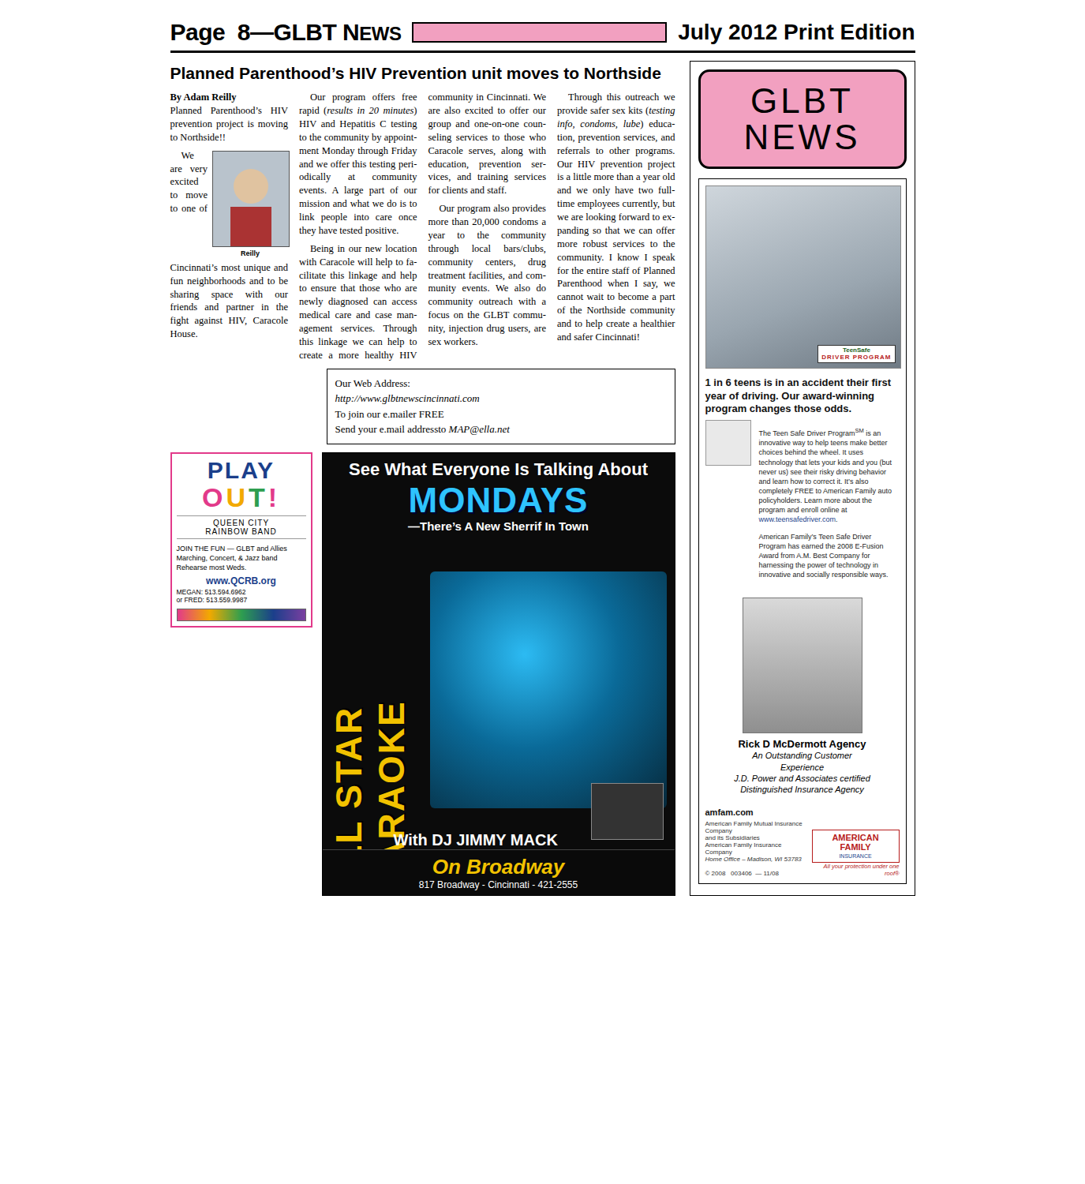Page 8—GLBT NEWS
July 2012 Print Edition
Planned Parenthood’s HIV Prevention unit moves to Northside
By Adam Reilly
Planned Parenthood’s HIV prevention project is moving to Northside!!
Reilly
We are very excited to move to one of Cincinnati’s most unique and fun neighborhoods and to be sharing space with our friends and partner in the fight against HIV, Caracole House.
Our program offers free rapid (results in 20 minutes) HIV and Hepatitis C testing to the community by appointment Monday through Friday and we offer this testing periodically at community events. A large part of our mission and what we do is to link people into care once they have tested positive.
Being in our new location with Caracole will help to facilitate this linkage and help to ensure that those who are newly diagnosed can access medical care and case management services. Through this linkage we can help to create a more healthy HIV community in Cincinnati. We are also excited to offer our group and one-on-one counseling services to those who Caracole serves, along with education, prevention services, and training services for clients and staff.
Our program also provides more than 20,000 condoms a year to the community through local bars/clubs, community centers, drug treatment facilities, and community events. We also do community outreach with a focus on the GLBT community, injection drug users, are sex workers.
Through this outreach we provide safer sex kits (testing info, condoms, lube) education, prevention services, and referrals to other programs. Our HIV prevention project is a little more than a year old and we only have two full-time employees currently, but we are looking forward to expanding so that we can offer more robust services to the community. I know I speak for the entire staff of Planned Parenthood when I say, we cannot wait to become a part of the Northside community and to help create a healthier and safer Cincinnati!
Our Web Address:
http://www.glbtnewscincinnati.com
To join our e.mailer FREE
Send your e.mail addressto MAP@ella.net
PLAY
OUT!
QUEEN CITY
RAINBOW BAND
JOIN THE FUN — GLBT and Allies
Marching, Concert, & Jazz band
Rehearse most Weds.
www.QCRB.org
MEGAN: 513.594.6962
or FRED: 513.559.9987
See What Everyone Is Talking About
MONDAYS
—There’s A New Sherrif In Town
ALL STAR KARAOKE
With DJ JIMMY MACK
On Broadway
817 Broadway - Cincinnati - 421-2555
GLBT NEWS
TeenSafe
DRIVER PROGRAM
1 in 6 teens is in an accident their first year of driving. Our award-winning program changes those odds.
The Teen Safe Driver ProgramSM is an innovative way to help teens make better choices behind the wheel. It uses technology that lets your kids and you (but never us) see their risky driving behavior and learn how to correct it. It’s also completely FREE to American Family auto policyholders. Learn more about the program and enroll online at www.teensafedriver.com.
American Family’s Teen Safe Driver Program has earned the 2008 E-Fusion Award from A.M. Best Company for harnessing the power of technology in innovative and socially responsible ways.
Rick D McDermott Agency
An Outstanding Customer
Experience
J.D. Power and Associates certified
Distinguished Insurance Agency
amfam.com
American Family Mutual Insurance
Company
and its Subsidiaries
American Family Insurance Company
Home Office – Madison, WI 53783
© 2008 003406 — 11/08
AMERICAN FAMILY INSURANCE
All your protection under one roof®